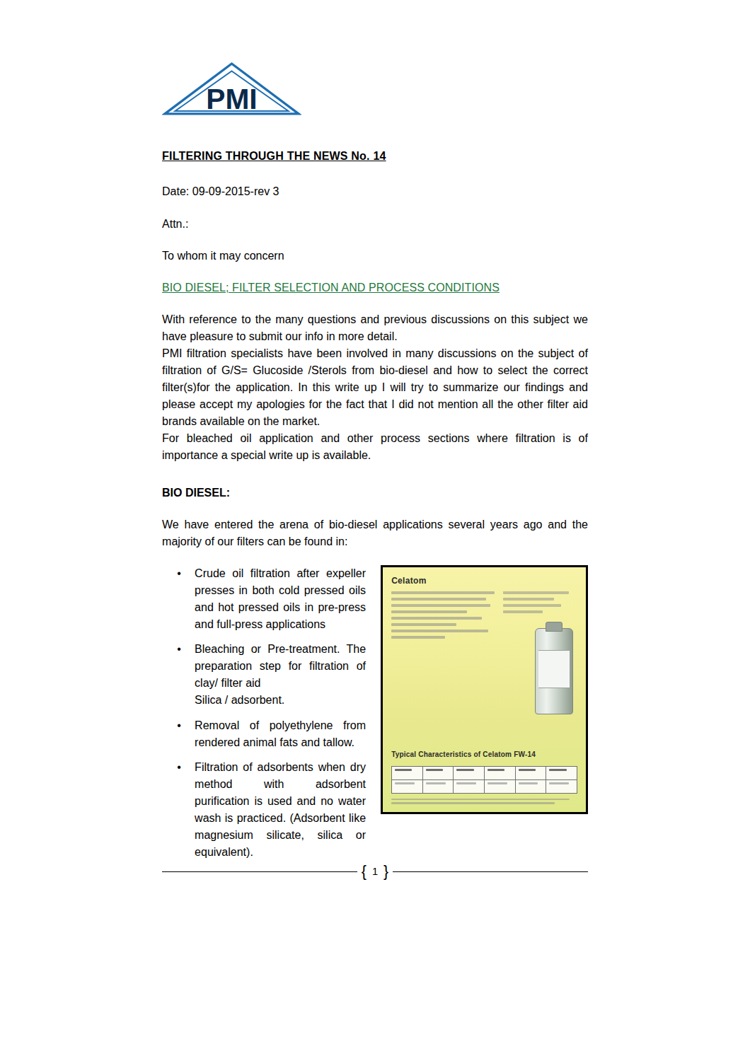PMI
FILTERING THROUGH THE NEWS No. 14
Date: 09-09-2015-rev 3
Attn.:
To whom it may concern
BIO DIESEL; FILTER SELECTION AND PROCESS CONDITIONS
With reference to the many questions and previous discussions on this subject we have pleasure to submit our info in more detail.
PMI filtration specialists have been involved in many discussions on the subject of filtration of G/S= Glucoside /Sterols from bio-diesel and how to select the correct filter(s)for the application. In this write up I will try to summarize our findings and please accept my apologies for the fact that I did not mention all the other filter aid brands available on the market.
For bleached oil application and other process sections where filtration is of importance a special write up is available.
BIO DIESEL:
We have entered the arena of bio-diesel applications several years ago and the majority of our filters can be found in:
Crude oil filtration after expeller presses in both cold pressed oils and hot pressed oils in pre-press and full-press applications
Bleaching or Pre-treatment. The preparation step for filtration of clay/ filter aid
Silica / adsorbent.
Removal of polyethylene from rendered animal fats and tallow.
Filtration of adsorbents when dry method with adsorbent purification is used and no water wash is practiced. (Adsorbent like magnesium silicate, silica or equivalent).
Celatom
Typical Characteristics of Celatom FW-14
{ 1 }